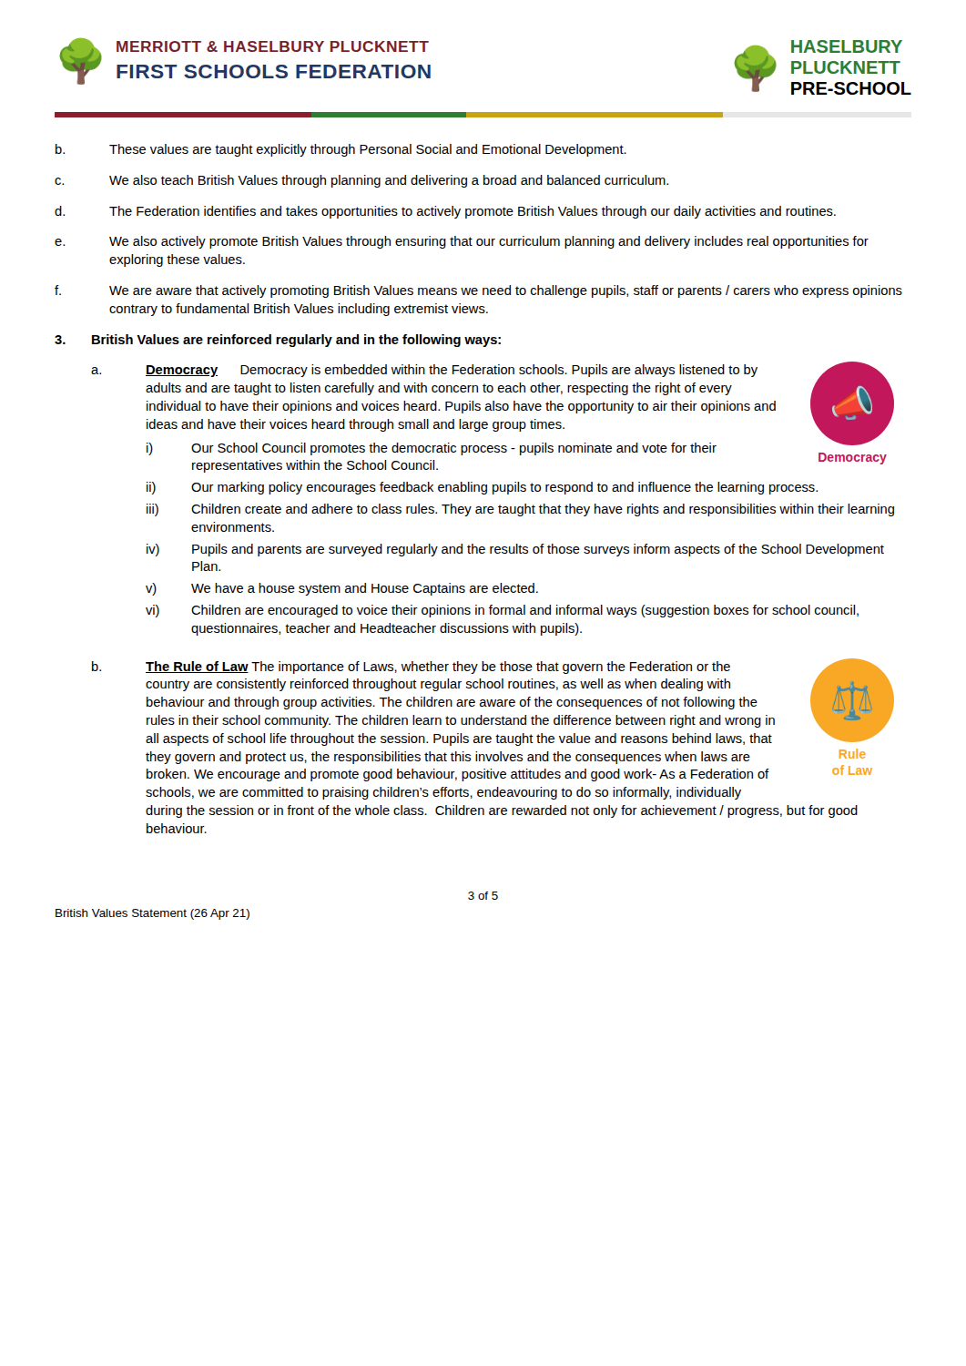🌳
MERRIOTT & HASELBURY PLUCKNETT
FIRST SCHOOLS FEDERATION
🌳
HASELBURY
PLUCKNETT
PRE-SCHOOL
b. These values are taught explicitly through Personal Social and Emotional Development.
c. We also teach British Values through planning and delivering a broad and balanced curriculum.
d. The Federation identifies and takes opportunities to actively promote British Values through our daily activities and routines.
e. We also actively promote British Values through ensuring that our curriculum planning and delivery includes real opportunities for exploring these values.
f. We are aware that actively promoting British Values means we need to challenge pupils, staff or parents / carers who express opinions contrary to fundamental British Values including extremist views.
3. British Values are reinforced regularly and in the following ways:
a.
📣
Democracy
Democracy Democracy is embedded within the Federation schools. Pupils are always listened to by adults and are taught to listen carefully and with concern to each other, respecting the right of every individual to have their opinions and voices heard. Pupils also have the opportunity to air their opinions and ideas and have their voices heard through small and large group times.
i) Our School Council promotes the democratic process - pupils nominate and vote for their representatives within the School Council.
ii) Our marking policy encourages feedback enabling pupils to respond to and influence the learning process.
iii) Children create and adhere to class rules. They are taught that they have rights and responsibilities within their learning environments.
iv) Pupils and parents are surveyed regularly and the results of those surveys inform aspects of the School Development Plan.
v) We have a house system and House Captains are elected.
vi) Children are encouraged to voice their opinions in formal and informal ways (suggestion boxes for school council, questionnaires, teacher and Headteacher discussions with pupils).
b.
⚖️
Rule
of Law
The Rule of Law The importance of Laws, whether they be those that govern the Federation or the country are consistently reinforced throughout regular school routines, as well as when dealing with behaviour and through group activities. The children are aware of the consequences of not following the rules in their school community. The children learn to understand the difference between right and wrong in all aspects of school life throughout the session. Pupils are taught the value and reasons behind laws, that they govern and protect us, the responsibilities that this involves and the consequences when laws are broken. We encourage and promote good behaviour, positive attitudes and good work- As a Federation of schools, we are committed to praising children’s efforts, endeavouring to do so informally, individually during the session or in front of the whole class. Children are rewarded not only for achievement / progress, but for good behaviour.
3 of 5
British Values Statement (26 Apr 21)